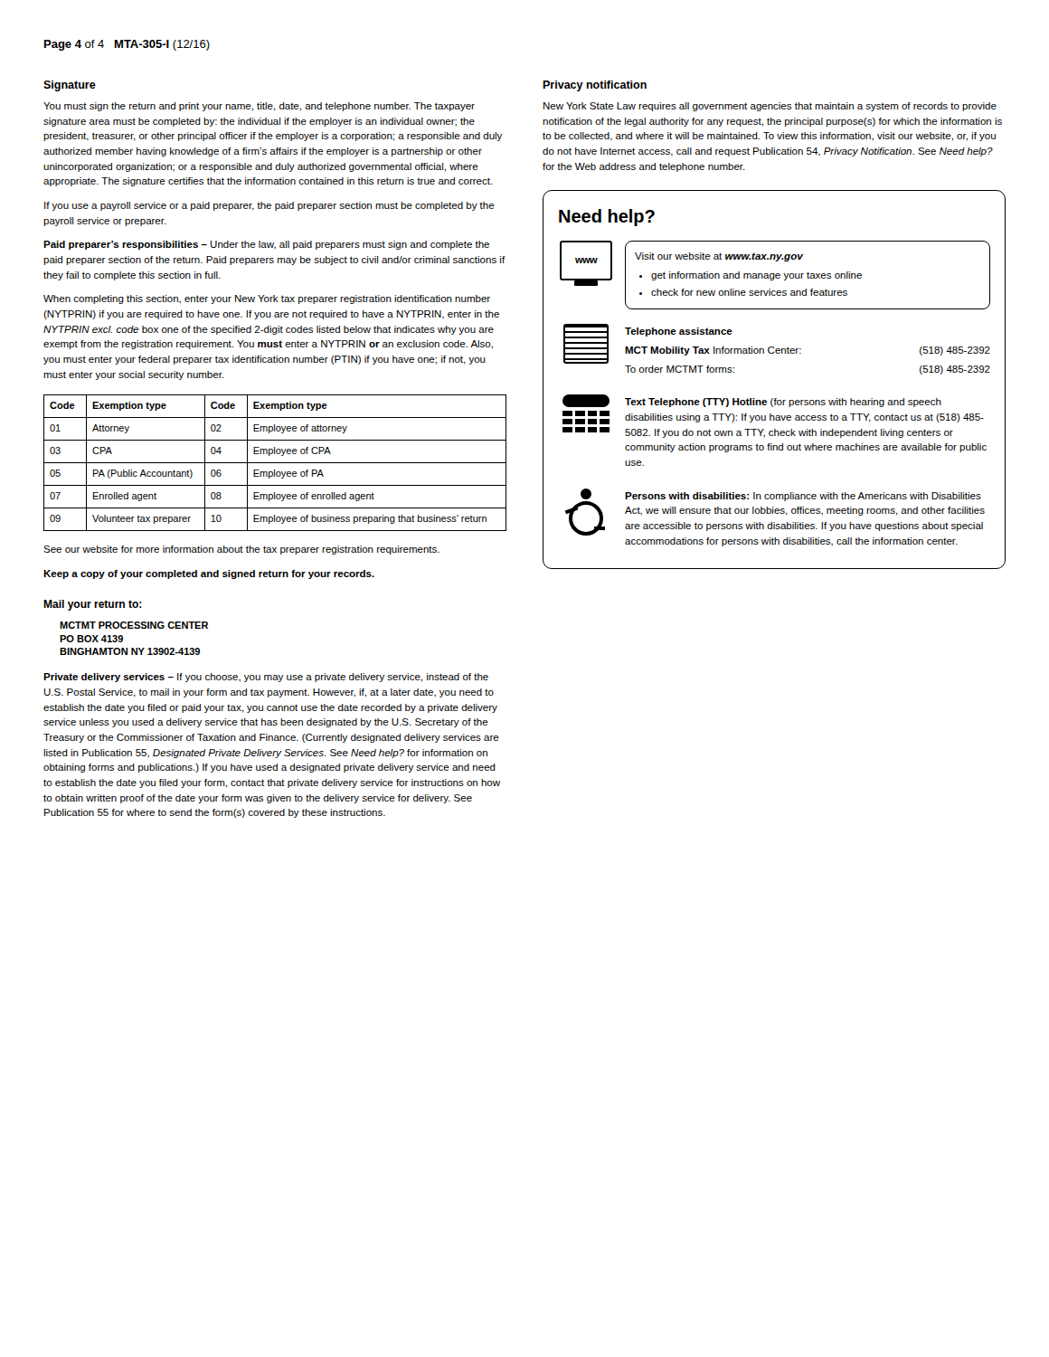Page 4 of 4 MTA-305-I (12/16)
Signature
You must sign the return and print your name, title, date, and telephone number. The taxpayer signature area must be completed by: the individual if the employer is an individual owner; the president, treasurer, or other principal officer if the employer is a corporation; a responsible and duly authorized member having knowledge of a firm’s affairs if the employer is a partnership or other unincorporated organization; or a responsible and duly authorized governmental official, where appropriate. The signature certifies that the information contained in this return is true and correct.
If you use a payroll service or a paid preparer, the paid preparer section must be completed by the payroll service or preparer.
Paid preparer’s responsibilities – Under the law, all paid preparers must sign and complete the paid preparer section of the return. Paid preparers may be subject to civil and/or criminal sanctions if they fail to complete this section in full.
When completing this section, enter your New York tax preparer registration identification number (NYTPRIN) if you are required to have one. If you are not required to have a NYTPRIN, enter in the NYTPRIN excl. code box one of the specified 2-digit codes listed below that indicates why you are exempt from the registration requirement. You must enter a NYTPRIN or an exclusion code. Also, you must enter your federal preparer tax identification number (PTIN) if you have one; if not, you must enter your social security number.
| Code | Exemption type | Code | Exemption type |
| --- | --- | --- | --- |
| 01 | Attorney | 02 | Employee of attorney |
| 03 | CPA | 04 | Employee of CPA |
| 05 | PA (Public Accountant) | 06 | Employee of PA |
| 07 | Enrolled agent | 08 | Employee of enrolled agent |
| 09 | Volunteer tax preparer | 10 | Employee of business preparing that business’ return |
See our website for more information about the tax preparer registration requirements.
Keep a copy of your completed and signed return for your records.
Mail your return to:
MCTMT PROCESSING CENTER
PO BOX 4139
BINGHAMTON NY 13902-4139
Private delivery services – If you choose, you may use a private delivery service, instead of the U.S. Postal Service, to mail in your form and tax payment. However, if, at a later date, you need to establish the date you filed or paid your tax, you cannot use the date recorded by a private delivery service unless you used a delivery service that has been designated by the U.S. Secretary of the Treasury or the Commissioner of Taxation and Finance. (Currently designated delivery services are listed in Publication 55, Designated Private Delivery Services. See Need help? for information on obtaining forms and publications.) If you have used a designated private delivery service and need to establish the date you filed your form, contact that private delivery service for instructions on how to obtain written proof of the date your form was given to the delivery service for delivery. See Publication 55 for where to send the form(s) covered by these instructions.
Privacy notification
New York State Law requires all government agencies that maintain a system of records to provide notification of the legal authority for any request, the principal purpose(s) for which the information is to be collected, and where it will be maintained. To view this information, visit our website, or, if you do not have Internet access, call and request Publication 54, Privacy Notification. See Need help? for the Web address and telephone number.
Need help?
www
Visit our website at www.tax.ny.gov
get information and manage your taxes online
check for new online services and features
Telephone assistance
MCT Mobility Tax Information Center:(518) 485-2392
To order MCTMT forms:(518) 485-2392
Text Telephone (TTY) Hotline (for persons with hearing and speech disabilities using a TTY): If you have access to a TTY, contact us at (518) 485-5082. If you do not own a TTY, check with independent living centers or community action programs to find out where machines are available for public use.
Persons with disabilities: In compliance with the Americans with Disabilities Act, we will ensure that our lobbies, offices, meeting rooms, and other facilities are accessible to persons with disabilities. If you have questions about special accommodations for persons with disabilities, call the information center.